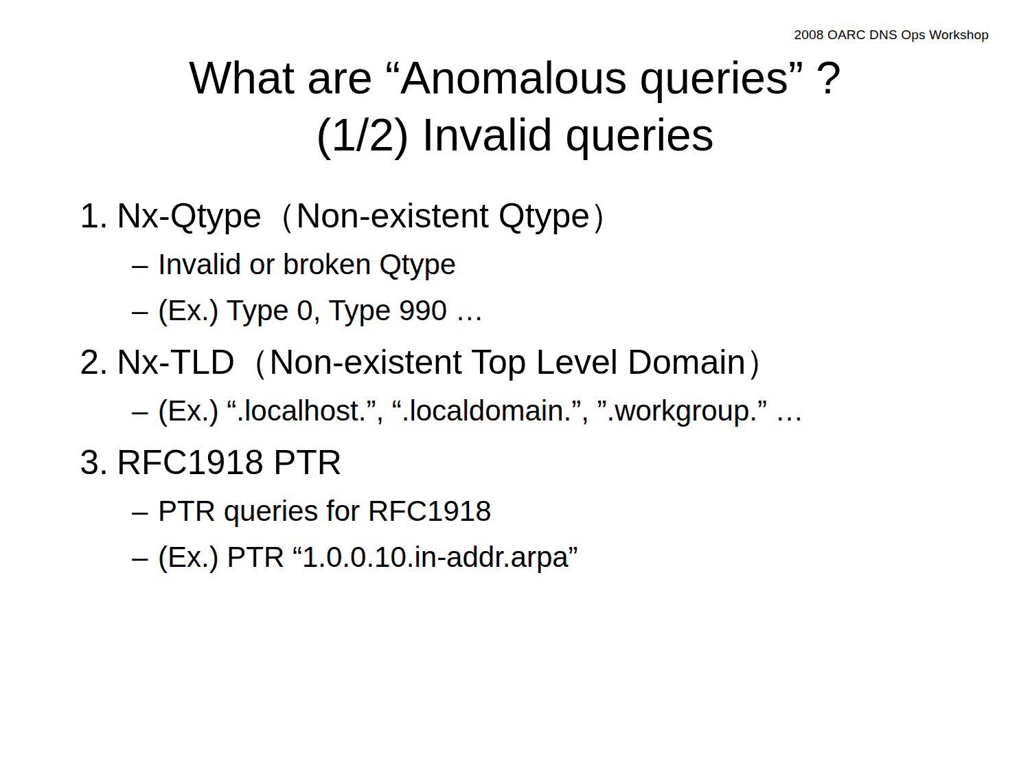2008 OARC DNS Ops Workshop
What are “Anomalous queries” ?
(1/2) Invalid queries
1. Nx-Qtype（Non-existent Qtype）
–Invalid or broken Qtype
–(Ex.) Type 0, Type 990 …
2. Nx-TLD（Non-existent Top Level Domain）
–(Ex.) “.localhost.”, “.localdomain.”, ”.workgroup.” …
3. RFC1918 PTR
–PTR queries for RFC1918
–(Ex.) PTR “1.0.0.10.in-addr.arpa”